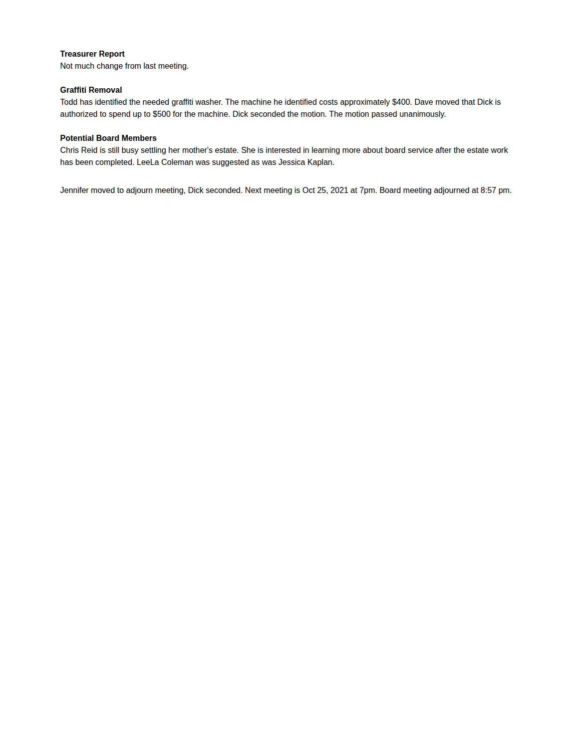Treasurer Report
Not much change from last meeting.
Graffiti Removal
Todd has identified the needed graffiti washer. The machine he identified costs approximately $400. Dave moved that Dick is authorized to spend up to $500 for the machine. Dick seconded the motion. The motion passed unanimously.
Potential Board Members
Chris Reid is still busy settling her mother's estate. She is interested in learning more about board service after the estate work has been completed. LeeLa Coleman was suggested as was Jessica Kaplan.
Jennifer moved to adjourn meeting, Dick seconded. Next meeting is Oct 25, 2021 at 7pm. Board meeting adjourned at 8:57 pm.